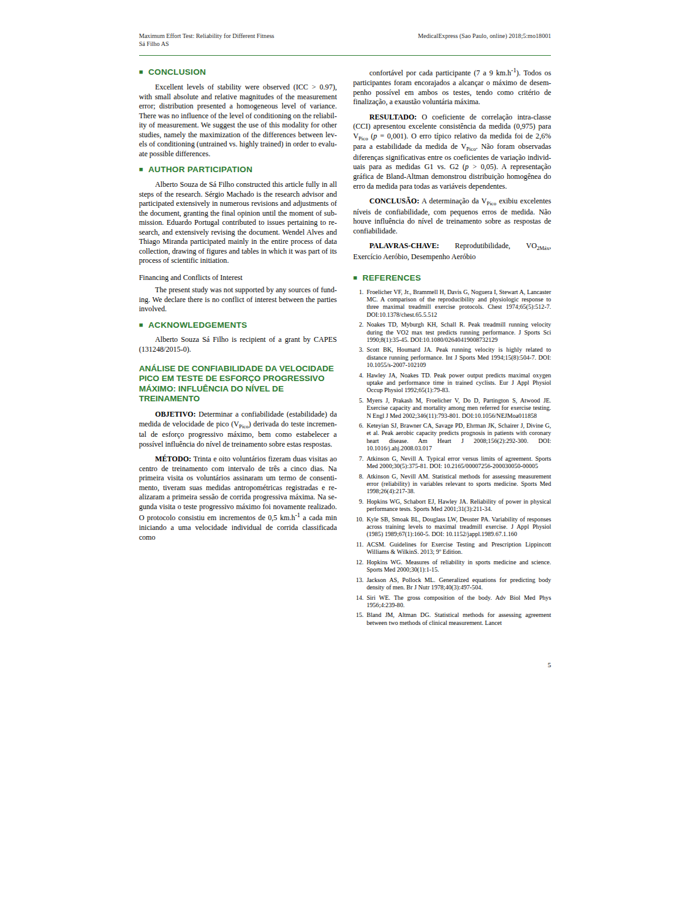Maximum Effort Test: Reliability for Different Fitness
Sá Filho AS
MedicalExpress (Sao Paulo, online) 2018;5:mo18001
Conclusion
Excellent levels of stability were observed (ICC > 0.97), with small absolute and relative magnitudes of the measurement error; distribution presented a homogeneous level of variance. There was no influence of the level of conditioning on the reliability of measurement. We suggest the use of this modality for other studies, namely the maximization of the differences between levels of conditioning (untrained vs. highly trained) in order to evaluate possible differences.
Author Participation
Alberto Souza de Sá Filho constructed this article fully in all steps of the research. Sérgio Machado is the research advisor and participated extensively in numerous revisions and adjustments of the document, granting the final opinion until the moment of submission. Eduardo Portugal contributed to issues pertaining to research, and extensively revising the document. Wendel Alves and Thiago Miranda participated mainly in the entire process of data collection, drawing of figures and tables in which it was part of its process of scientific initiation.
Financing and Conflicts of Interest
The present study was not supported by any sources of funding. We declare there is no conflict of interest between the parties involved.
Acknowledgements
Alberto Souza Sá Filho is recipient of a grant by CAPES (131248/2015-0).
Análise de confiabilidade da velocidade pico em teste de esforço progressivo máximo: influência do nível de treinamento
OBJETIVO: Determinar a confiabilidade (estabilidade) da medida de velocidade de pico (VPico) derivada do teste incremental de esforço progressivo máximo, bem como estabelecer a possível influência do nível de treinamento sobre estas respostas.
MÉTODO: Trinta e oito voluntários fizeram duas visitas ao centro de treinamento com intervalo de três a cinco dias. Na primeira visita os voluntários assinaram um termo de consentimento, tiveram suas medidas antropométricas registradas e realizaram a primeira sessão de corrida progressiva máxima. Na segunda visita o teste progressivo máximo foi novamente realizado. O protocolo consistiu em incrementos de 0,5 km.h-1 a cada min iniciando a uma velocidade individual de corrida classificada como
confortável por cada participante (7 a 9 km.h-1). Todos os participantes foram encorajados a alcançar o máximo de desempenho possível em ambos os testes, tendo como critério de finalização, a exaustão voluntária máxima.
RESULTADO: O coeficiente de correlação intra-classe (CCI) apresentou excelente consistência da medida (0,975) para VPico (p = 0,001). O erro típico relativo da medida foi de 2,6% para a estabilidade da medida de VPico. Não foram observadas diferenças significativas entre os coeficientes de variação individuais para as medidas G1 vs. G2 (p > 0,05). A representação gráfica de Bland-Altman demonstrou distribuição homogênea do erro da medida para todas as variáveis dependentes.
CONCLUSÃO: A determinação da VPico exibiu excelentes níveis de confiabilidade, com pequenos erros de medida. Não houve influência do nível de treinamento sobre as respostas de confiabilidade.
PALAVRAS-CHAVE: Reprodutibilidade, VO2Máx, Exercício Aeróbio, Desempenho Aeróbio
References
Froelicher VF, Jr., Brammell H, Davis G, Noguera I, Stewart A, Lancaster MC. A comparison of the reproducibility and physiologic response to three maximal treadmill exercise protocols. Chest 1974;65(5):512-7. DOI:10.1378/chest.65.5.512
Noakes TD, Myburgh KH, Schall R. Peak treadmill running velocity during the VO2 max test predicts running performance. J Sports Sci 1990;8(1):35-45. DOI:10.1080/02640419008732129
Scott BK, Houmard JA. Peak running velocity is highly related to distance running performance. Int J Sports Med 1994;15(8):504-7. DOI: 10.1055/s-2007-102109
Hawley JA, Noakes TD. Peak power output predicts maximal oxygen uptake and performance time in trained cyclists. Eur J Appl Physiol Occup Physiol 1992;65(1):79-83.
Myers J, Prakash M, Froelicher V, Do D, Partington S, Atwood JE. Exercise capacity and mortality among men referred for exercise testing. N Engl J Med 2002;346(11):793-801. DOI:10.1056/NEJMoa011858
Keteyian SJ, Brawner CA, Savage PD, Ehrman JK, Schairer J, Divine G, et al. Peak aerobic capacity predicts prognosis in patients with coronary heart disease. Am Heart J 2008;156(2):292-300. DOI: 10.1016/j.ahj.2008.03.017
Atkinson G, Nevill A. Typical error versus limits of agreement. Sports Med 2000;30(5):375-81. DOI: 10.2165/00007256-200030050-00005
Atkinson G, Nevill AM. Statistical methods for assessing measurement error (reliability) in variables relevant to sports medicine. Sports Med 1998;26(4):217-38.
Hopkins WG, Schabort EJ, Hawley JA. Reliability of power in physical performance tests. Sports Med 2001;31(3):211-34.
Kyle SB, Smoak BL, Douglass LW, Deuster PA. Variability of responses across training levels to maximal treadmill exercise. J Appl Physiol (1985) 1989;67(1):160-5. DOI: 10.1152/jappl.1989.67.1.160
ACSM. Guidelines for Exercise Testing and Prescription Lippincott Williams & WilkinS. 2013; 9º Edition.
Hopkins WG. Measures of reliability in sports medicine and science. Sports Med 2000;30(1):1-15.
Jackson AS, Pollock ML. Generalized equations for predicting body density of men. Br J Nutr 1978;40(3):497-504.
Siri WE. The gross composition of the body. Adv Biol Med Phys 1956;4:239-80.
Bland JM, Altman DG. Statistical methods for assessing agreement between two methods of clinical measurement. Lancet
5